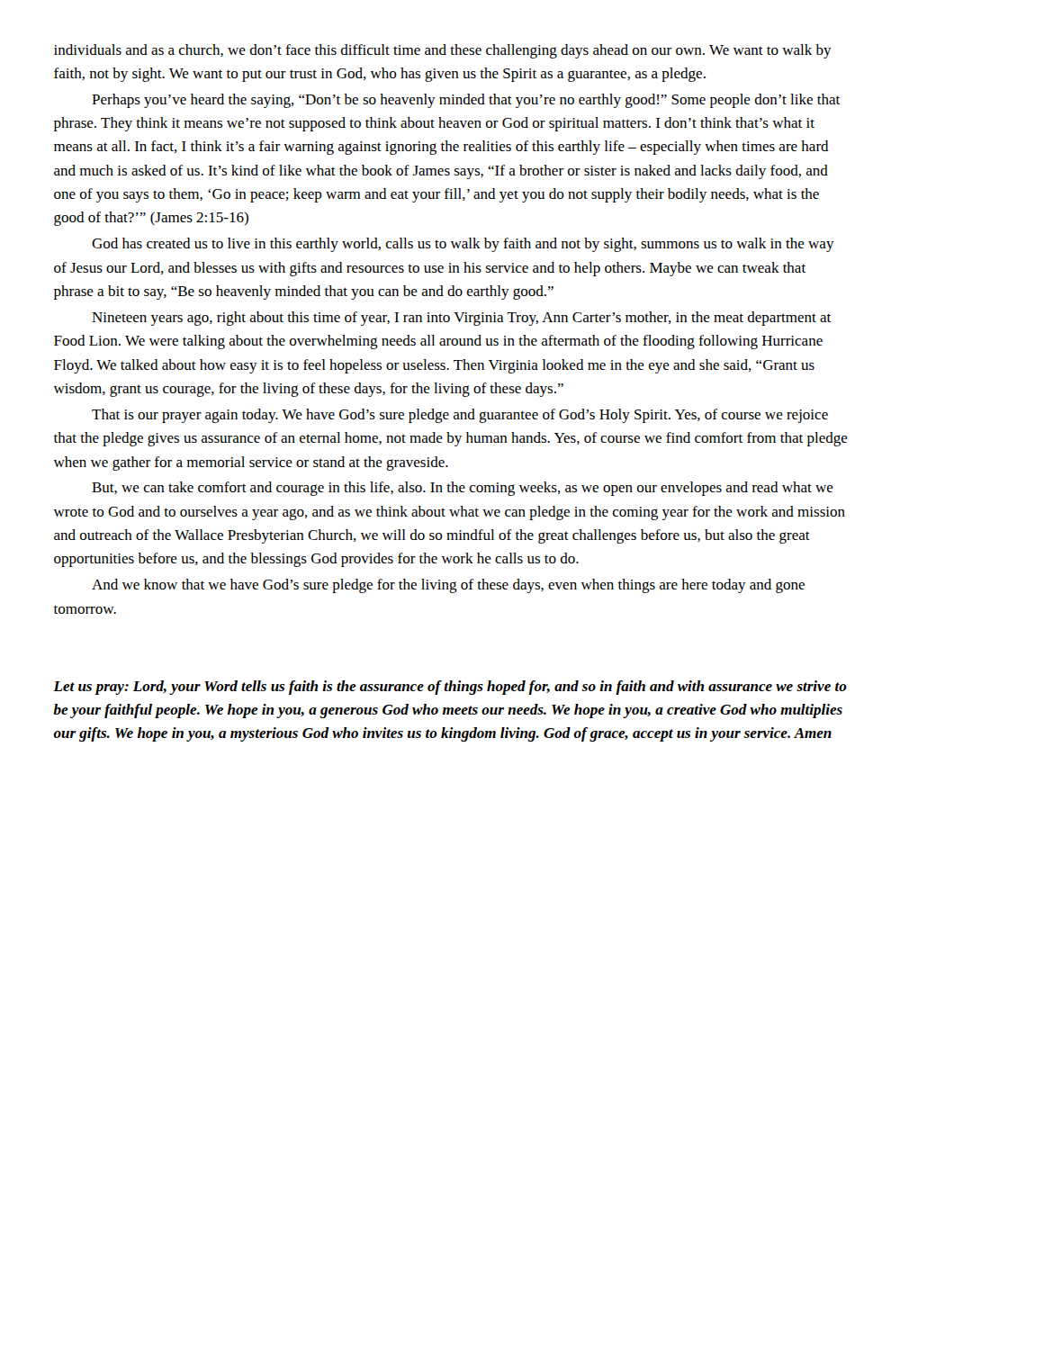individuals and as a church, we don’t face this difficult time and these challenging days ahead on our own. We want to walk by faith, not by sight. We want to put our trust in God, who has given us the Spirit as a guarantee, as a pledge.
Perhaps you’ve heard the saying, “Don’t be so heavenly minded that you’re no earthly good!” Some people don’t like that phrase. They think it means we’re not supposed to think about heaven or God or spiritual matters. I don’t think that’s what it means at all. In fact, I think it’s a fair warning against ignoring the realities of this earthly life – especially when times are hard and much is asked of us. It’s kind of like what the book of James says, “If a brother or sister is naked and lacks daily food, and one of you says to them, ‘Go in peace; keep warm and eat your fill,’ and yet you do not supply their bodily needs, what is the good of that?’” (James 2:15-16)
God has created us to live in this earthly world, calls us to walk by faith and not by sight, summons us to walk in the way of Jesus our Lord, and blesses us with gifts and resources to use in his service and to help others. Maybe we can tweak that phrase a bit to say, “Be so heavenly minded that you can be and do earthly good.”
Nineteen years ago, right about this time of year, I ran into Virginia Troy, Ann Carter’s mother, in the meat department at Food Lion. We were talking about the overwhelming needs all around us in the aftermath of the flooding following Hurricane Floyd. We talked about how easy it is to feel hopeless or useless. Then Virginia looked me in the eye and she said, “Grant us wisdom, grant us courage, for the living of these days, for the living of these days.”
That is our prayer again today. We have God’s sure pledge and guarantee of God’s Holy Spirit. Yes, of course we rejoice that the pledge gives us assurance of an eternal home, not made by human hands. Yes, of course we find comfort from that pledge when we gather for a memorial service or stand at the graveside.
But, we can take comfort and courage in this life, also. In the coming weeks, as we open our envelopes and read what we wrote to God and to ourselves a year ago, and as we think about what we can pledge in the coming year for the work and mission and outreach of the Wallace Presbyterian Church, we will do so mindful of the great challenges before us, but also the great opportunities before us, and the blessings God provides for the work he calls us to do.
And we know that we have God’s sure pledge for the living of these days, even when things are here today and gone tomorrow.
Let us pray: Lord, your Word tells us faith is the assurance of things hoped for, and so in faith and with assurance we strive to be your faithful people. We hope in you, a generous God who meets our needs. We hope in you, a creative God who multiplies our gifts. We hope in you, a mysterious God who invites us to kingdom living. God of grace, accept us in your service. Amen